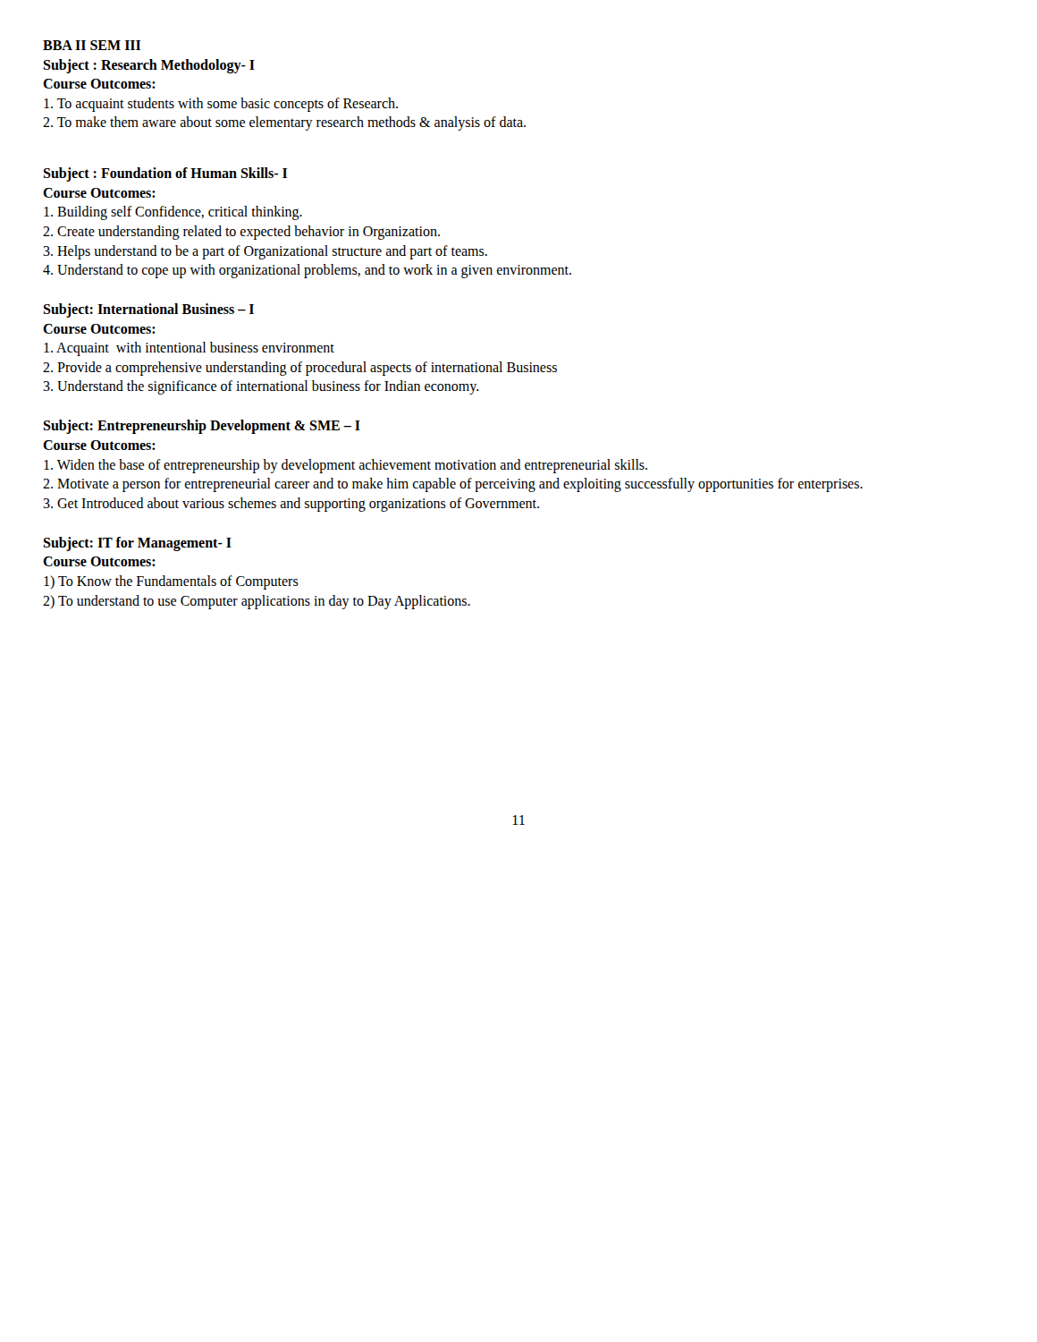BBA II SEM III
Subject : Research Methodology- I
Course Outcomes:
1. To acquaint students with some basic concepts of Research.
2. To make them aware about some elementary research methods & analysis of data.
Subject : Foundation of Human Skills- I
Course Outcomes:
1. Building self Confidence, critical thinking.
2. Create understanding related to expected behavior in Organization.
3. Helps understand to be a part of Organizational structure and part of teams.
4. Understand to cope up with organizational problems, and to work in a given environment.
Subject: International Business – I
Course Outcomes:
1. Acquaint with intentional business environment
2. Provide a comprehensive understanding of procedural aspects of international Business
3. Understand the significance of international business for Indian economy.
Subject: Entrepreneurship Development & SME – I
Course Outcomes:
1. Widen the base of entrepreneurship by development achievement motivation and entrepreneurial skills.
2. Motivate a person for entrepreneurial career and to make him capable of perceiving and exploiting successfully opportunities for enterprises.
3. Get Introduced about various schemes and supporting organizations of Government.
Subject: IT for Management- I
Course Outcomes:
1) To Know the Fundamentals of Computers
2) To understand to use Computer applications in day to Day Applications.
11